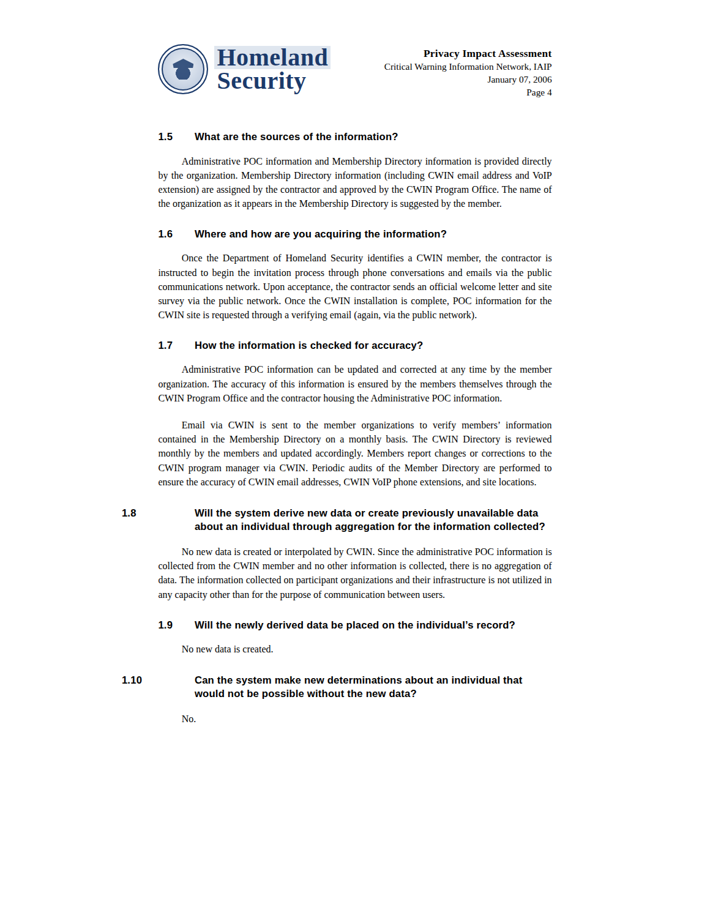Homeland Security
Privacy Impact Assessment
Critical Warning Information Network, IAIP
January 07, 2006
Page 4
1.5 What are the sources of the information?
Administrative POC information and Membership Directory information is provided directly by the organization. Membership Directory information (including CWIN email address and VoIP extension) are assigned by the contractor and approved by the CWIN Program Office. The name of the organization as it appears in the Membership Directory is suggested by the member.
1.6 Where and how are you acquiring the information?
Once the Department of Homeland Security identifies a CWIN member, the contractor is instructed to begin the invitation process through phone conversations and emails via the public communications network. Upon acceptance, the contractor sends an official welcome letter and site survey via the public network. Once the CWIN installation is complete, POC information for the CWIN site is requested through a verifying email (again, via the public network).
1.7 How the information is checked for accuracy?
Administrative POC information can be updated and corrected at any time by the member organization. The accuracy of this information is ensured by the members themselves through the CWIN Program Office and the contractor housing the Administrative POC information.
Email via CWIN is sent to the member organizations to verify members’ information contained in the Membership Directory on a monthly basis. The CWIN Directory is reviewed monthly by the members and updated accordingly. Members report changes or corrections to the CWIN program manager via CWIN. Periodic audits of the Member Directory are performed to ensure the accuracy of CWIN email addresses, CWIN VoIP phone extensions, and site locations.
1.8 Will the system derive new data or create previously unavailable data about an individual through aggregation for the information collected?
No new data is created or interpolated by CWIN. Since the administrative POC information is collected from the CWIN member and no other information is collected, there is no aggregation of data. The information collected on participant organizations and their infrastructure is not utilized in any capacity other than for the purpose of communication between users.
1.9 Will the newly derived data be placed on the individual’s record?
No new data is created.
1.10 Can the system make new determinations about an individual that would not be possible without the new data?
No.